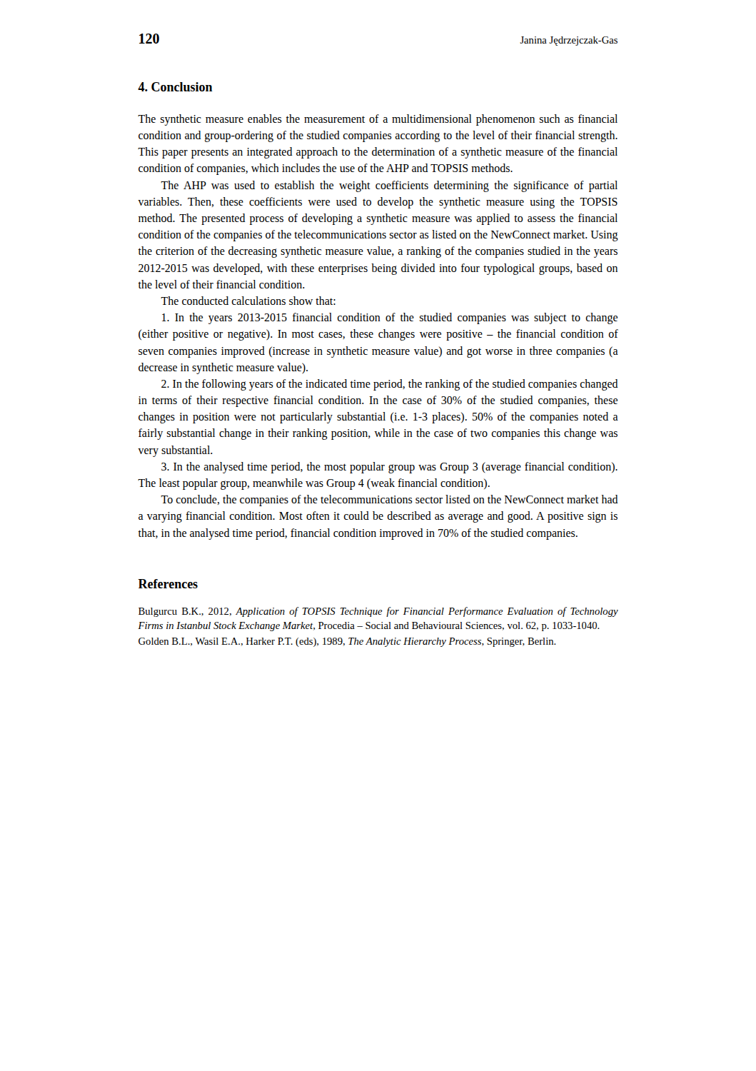120 Janina Jędrzejczak-Gas
4. Conclusion
The synthetic measure enables the measurement of a multidimensional phenomenon such as financial condition and group-ordering of the studied companies according to the level of their financial strength. This paper presents an integrated approach to the determination of a synthetic measure of the financial condition of companies, which includes the use of the AHP and TOPSIS methods.
The AHP was used to establish the weight coefficients determining the significance of partial variables. Then, these coefficients were used to develop the synthetic measure using the TOPSIS method. The presented process of developing a synthetic measure was applied to assess the financial condition of the companies of the telecommunications sector as listed on the NewConnect market. Using the criterion of the decreasing synthetic measure value, a ranking of the companies studied in the years 2012-2015 was developed, with these enterprises being divided into four typological groups, based on the level of their financial condition.
The conducted calculations show that:
1. In the years 2013-2015 financial condition of the studied companies was subject to change (either positive or negative). In most cases, these changes were positive – the financial condition of seven companies improved (increase in synthetic measure value) and got worse in three companies (a decrease in synthetic measure value).
2. In the following years of the indicated time period, the ranking of the studied companies changed in terms of their respective financial condition. In the case of 30% of the studied companies, these changes in position were not particularly substantial (i.e. 1-3 places). 50% of the companies noted a fairly substantial change in their ranking position, while in the case of two companies this change was very substantial.
3. In the analysed time period, the most popular group was Group 3 (average financial condition). The least popular group, meanwhile was Group 4 (weak financial condition).
To conclude, the companies of the telecommunications sector listed on the NewConnect market had a varying financial condition. Most often it could be described as average and good. A positive sign is that, in the analysed time period, financial condition improved in 70% of the studied companies.
References
Bulgurcu B.K., 2012, Application of TOPSIS Technique for Financial Performance Evaluation of Technology Firms in Istanbul Stock Exchange Market, Procedia – Social and Behavioural Sciences, vol. 62, p. 1033-1040.
Golden B.L., Wasil E.A., Harker P.T. (eds), 1989, The Analytic Hierarchy Process, Springer, Berlin.